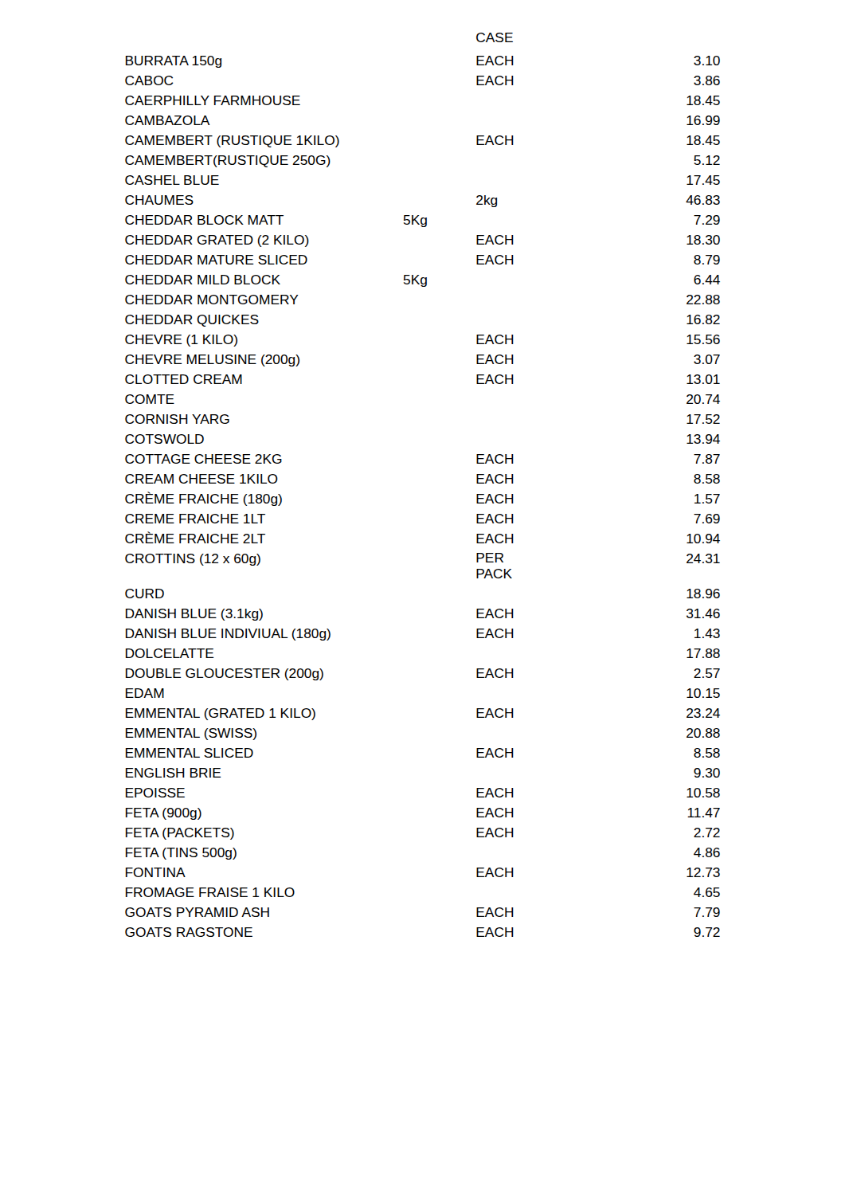| | | CASE | |
| BURRATA 150g | | EACH | 3.10 |
| CABOC | | EACH | 3.86 |
| CAERPHILLY FARMHOUSE | | | 18.45 |
| CAMBAZOLA | | | 16.99 |
| CAMEMBERT (RUSTIQUE 1KILO) | | EACH | 18.45 |
| CAMEMBERT(RUSTIQUE 250G) | | | 5.12 |
| CASHEL BLUE | | | 17.45 |
| CHAUMES | | 2kg | 46.83 |
| CHEDDAR BLOCK MATT | 5Kg | | 7.29 |
| CHEDDAR GRATED (2 KILO) | | EACH | 18.30 |
| CHEDDAR MATURE SLICED | | EACH | 8.79 |
| CHEDDAR MILD BLOCK | 5Kg | | 6.44 |
| CHEDDAR MONTGOMERY | | | 22.88 |
| CHEDDAR QUICKES | | | 16.82 |
| CHEVRE (1 KILO) | | EACH | 15.56 |
| CHEVRE MELUSINE (200g) | | EACH | 3.07 |
| CLOTTED CREAM | | EACH | 13.01 |
| COMTE | | | 20.74 |
| CORNISH YARG | | | 17.52 |
| COTSWOLD | | | 13.94 |
| COTTAGE CHEESE 2KG | | EACH | 7.87 |
| CREAM CHEESE 1KILO | | EACH | 8.58 |
| CRÈME FRAICHE (180g) | | EACH | 1.57 |
| CREME FRAICHE 1LT | | EACH | 7.69 |
| CRÈME FRAICHE 2LT | | EACH | 10.94 |
| CROTTINS (12 x 60g) | | PER PACK | 24.31 |
| CURD | | | 18.96 |
| DANISH BLUE (3.1kg) | | EACH | 31.46 |
| DANISH BLUE INDIVIUAL (180g) | | EACH | 1.43 |
| DOLCELATTE | | | 17.88 |
| DOUBLE GLOUCESTER (200g) | | EACH | 2.57 |
| EDAM | | | 10.15 |
| EMMENTAL (GRATED 1 KILO) | | EACH | 23.24 |
| EMMENTAL (SWISS) | | | 20.88 |
| EMMENTAL SLICED | | EACH | 8.58 |
| ENGLISH BRIE | | | 9.30 |
| EPOISSE | | EACH | 10.58 |
| FETA (900g) | | EACH | 11.47 |
| FETA (PACKETS) | | EACH | 2.72 |
| FETA (TINS 500g) | | | 4.86 |
| FONTINA | | EACH | 12.73 |
| FROMAGE FRAISE 1 KILO | | | 4.65 |
| GOATS PYRAMID ASH | | EACH | 7.79 |
| GOATS RAGSTONE | | EACH | 9.72 |